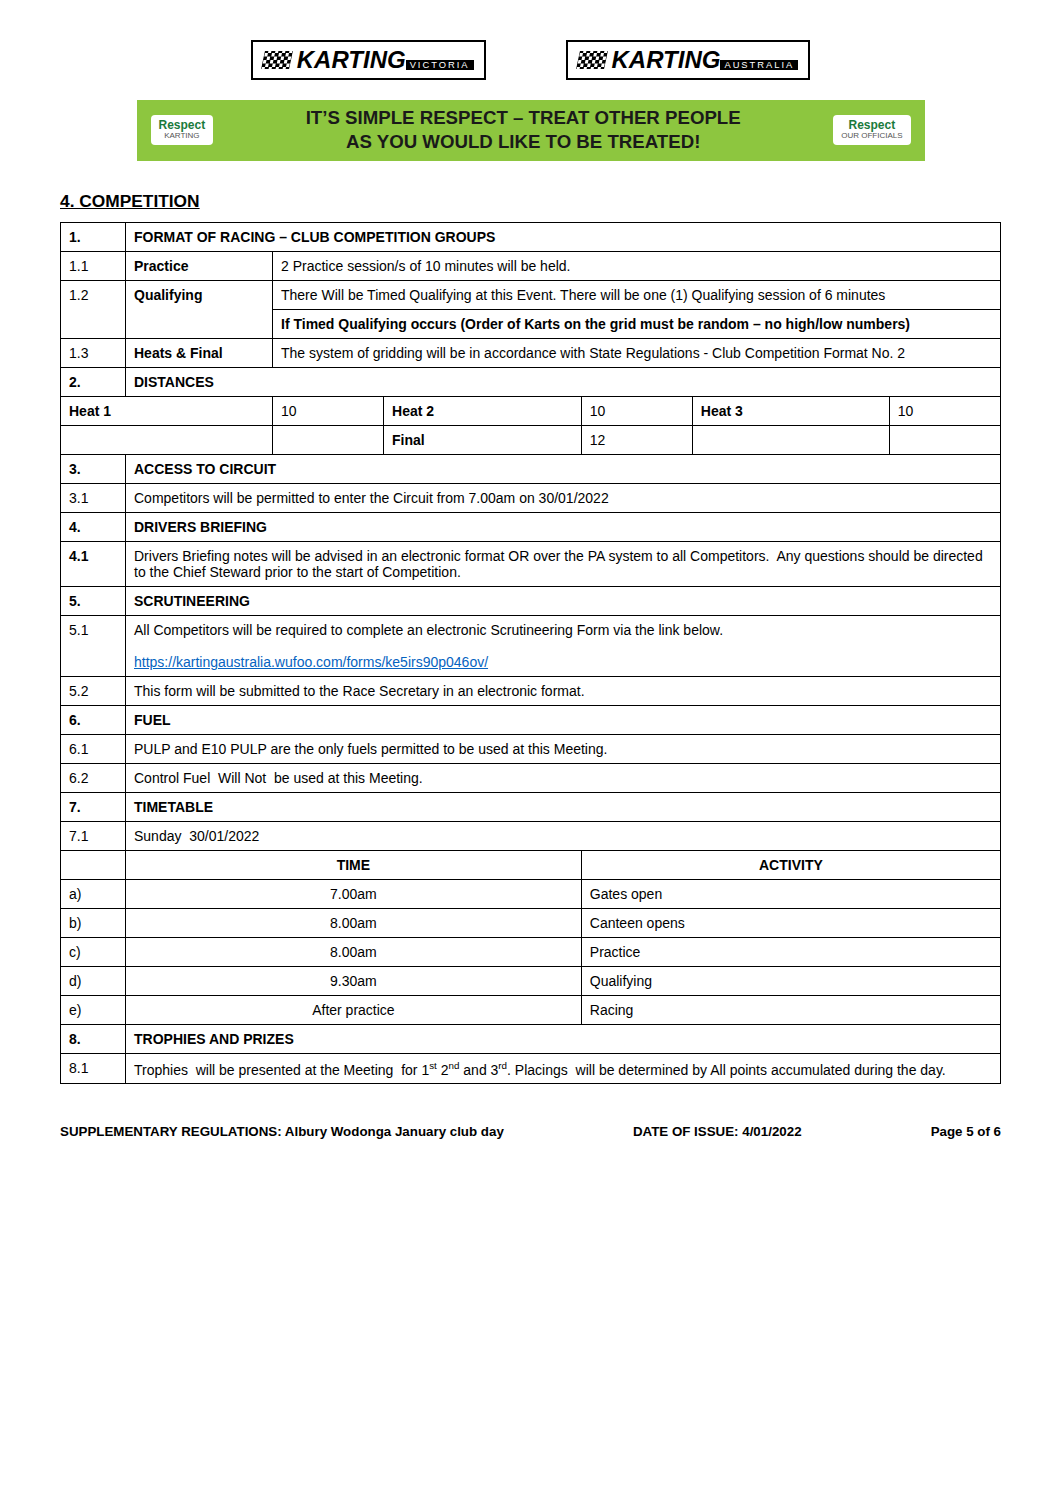KARTINGVICTORIA
KARTINGAUSTRALIA
RespectKARTING
IT’S SIMPLE RESPECT – TREAT OTHER PEOPLE
AS YOU WOULD LIKE TO BE TREATED!
RespectOUR OFFICIALS
4. COMPETITION
| 1. | FORMAT OF RACING – CLUB COMPETITION GROUPS |
| 1.1 | Practice | 2 Practice session/s of 10 minutes will be held. |
| 1.2 | Qualifying | There Will be Timed Qualifying at this Event. There will be one (1) Qualifying session of 6 minutes |
| If Timed Qualifying occurs (Order of Karts on the grid must be random – no high/low numbers) |
| 1.3 | Heats & Final | The system of gridding will be in accordance with State Regulations - Club Competition Format No. 2 |
| 2. | DISTANCES |
| Heat 1 | 10 | Heat 2 | 10 | Heat 3 | 10 |
| | | Final | 12 | | |
| 3. | ACCESS TO CIRCUIT |
| 3.1 | Competitors will be permitted to enter the Circuit from 7.00am on 30/01/2022 |
| 4. | DRIVERS BRIEFING |
| 4.1 | Drivers Briefing notes will be advised in an electronic format OR over the PA system to all Competitors. Any questions should be directed to the Chief Steward prior to the start of Competition. |
| 5. | SCRUTINEERING |
| 5.1 | All Competitors will be required to complete an electronic Scrutineering Form via the link below. https://kartingaustralia.wufoo.com/forms/ke5irs90p046ov/ |
| 5.2 | This form will be submitted to the Race Secretary in an electronic format. |
| 6. | FUEL |
| 6.1 | PULP and E10 PULP are the only fuels permitted to be used at this Meeting. |
| 6.2 | Control Fuel Will Not be used at this Meeting. |
| 7. | TIMETABLE |
| 7.1 | Sunday 30/01/2022 |
| | TIME | ACTIVITY |
| a) | 7.00am | Gates open |
| b) | 8.00am | Canteen opens |
| c) | 8.00am | Practice |
| d) | 9.30am | Qualifying |
| e) | After practice | Racing |
| 8. | TROPHIES AND PRIZES |
| 8.1 | Trophies will be presented at the Meeting for 1 st 2 nd and 3 rd . Placings will be determined by All points accumulated during the day. |
SUPPLEMENTARY REGULATIONS: Albury Wodonga January club day DATE OF ISSUE: 4/01/2022 Page 5 of 6